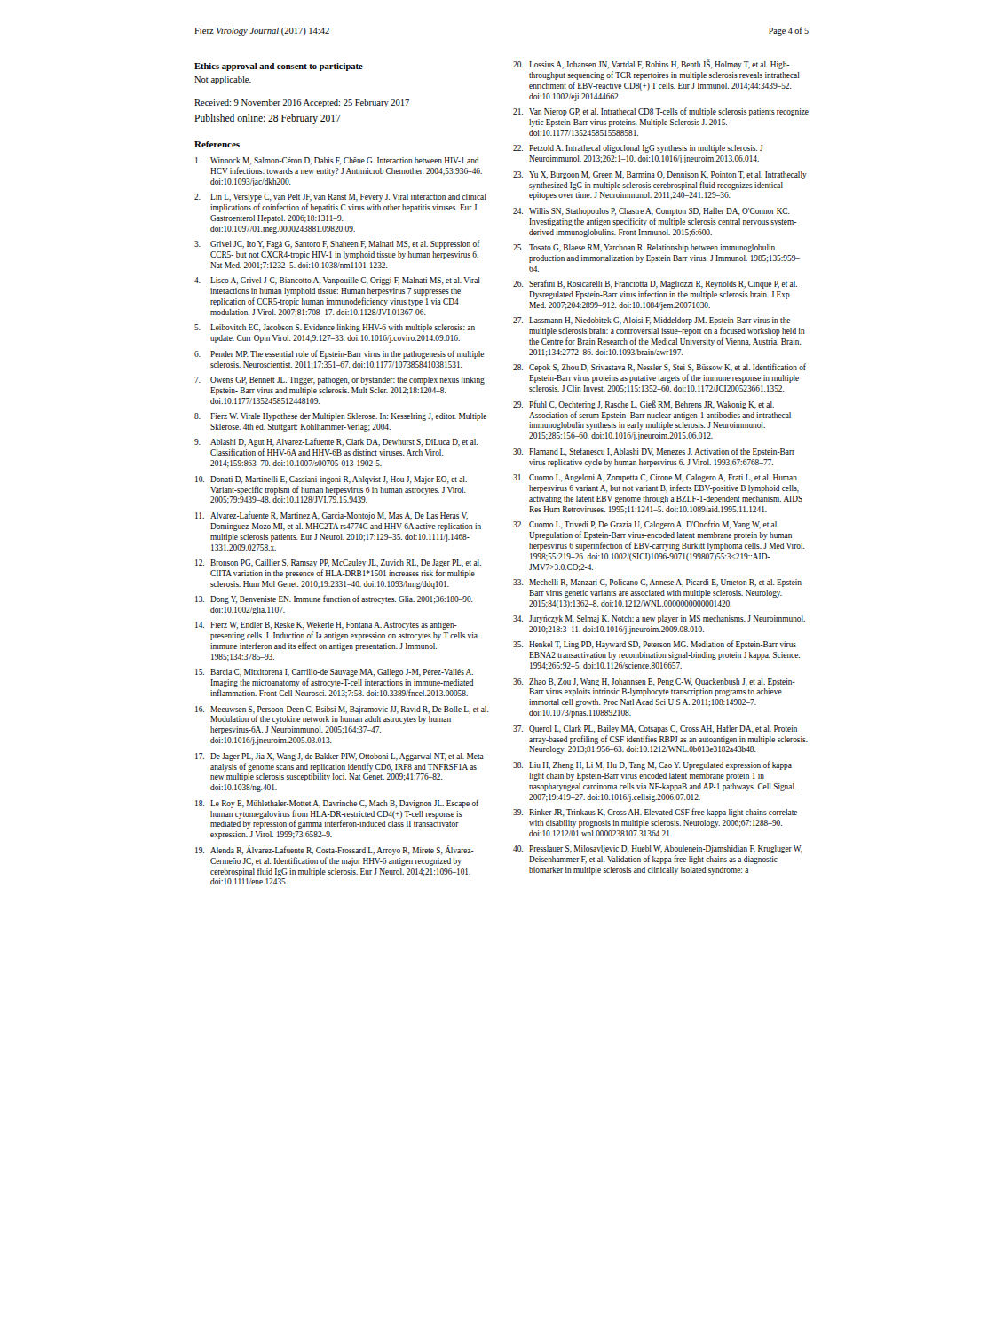Fierz Virology Journal (2017) 14:42
Page 4 of 5
Ethics approval and consent to participate
Not applicable.
Received: 9 November 2016 Accepted: 25 February 2017
Published online: 28 February 2017
References
Winnock M, Salmon-Céron D, Dabis F, Chêne G. Interaction between HIV-1 and HCV infections: towards a new entity? J Antimicrob Chemother. 2004;53:936–46. doi:10.1093/jac/dkh200.
Lin L, Verslype C, van Pelt JF, van Ranst M, Fevery J. Viral interaction and clinical implications of coinfection of hepatitis C virus with other hepatitis viruses. Eur J Gastroenterol Hepatol. 2006;18:1311–9. doi:10.1097/01.meg.0000243881.09820.09.
Grivel JC, Ito Y, Fagà G, Santoro F, Shaheen F, Malnati MS, et al. Suppression of CCR5- but not CXCR4-tropic HIV-1 in lymphoid tissue by human herpesvirus 6. Nat Med. 2001;7:1232–5. doi:10.1038/nm1101-1232.
Lisco A, Grivel J-C, Biancotto A, Vanpouille C, Origgi F, Malnati MS, et al. Viral interactions in human lymphoid tissue: Human herpesvirus 7 suppresses the replication of CCR5-tropic human immunodeficiency virus type 1 via CD4 modulation. J Virol. 2007;81:708–17. doi:10.1128/JVI.01367-06.
Leibovitch EC, Jacobson S. Evidence linking HHV-6 with multiple sclerosis: an update. Curr Opin Virol. 2014;9:127–33. doi:10.1016/j.coviro.2014.09.016.
Pender MP. The essential role of Epstein-Barr virus in the pathogenesis of multiple sclerosis. Neuroscientist. 2011;17:351–67. doi:10.1177/1073858410381531.
Owens GP, Bennett JL. Trigger, pathogen, or bystander: the complex nexus linking Epstein- Barr virus and multiple sclerosis. Mult Scler. 2012;18:1204–8. doi:10.1177/1352458512448109.
Fierz W. Virale Hypothese der Multiplen Sklerose. In: Kesselring J, editor. Multiple Sklerose. 4th ed. Stuttgart: Kohlhammer-Verlag; 2004.
Ablashi D, Agut H, Alvarez-Lafuente R, Clark DA, Dewhurst S, DiLuca D, et al. Classification of HHV-6A and HHV-6B as distinct viruses. Arch Virol. 2014;159:863–70. doi:10.1007/s00705-013-1902-5.
Donati D, Martinelli E, Cassiani-ingoni R, Ahlqvist J, Hou J, Major EO, et al. Variant-specific tropism of human herpesvirus 6 in human astrocytes. J Virol. 2005;79:9439–48. doi:10.1128/JVI.79.15.9439.
Alvarez-Lafuente R, Martinez A, Garcia-Montojo M, Mas A, De Las Heras V, Dominguez-Mozo MI, et al. MHC2TA rs4774C and HHV-6A active replication in multiple sclerosis patients. Eur J Neurol. 2010;17:129–35. doi:10.1111/j.1468-1331.2009.02758.x.
Bronson PG, Caillier S, Ramsay PP, McCauley JL, Zuvich RL, De Jager PL, et al. CIITA variation in the presence of HLA-DRB1*1501 increases risk for multiple sclerosis. Hum Mol Genet. 2010;19:2331–40. doi:10.1093/hmg/ddq101.
Dong Y, Benveniste EN. Immune function of astrocytes. Glia. 2001;36:180–90. doi:10.1002/glia.1107.
Fierz W, Endler B, Reske K, Wekerle H, Fontana A. Astrocytes as antigen-presenting cells. I. Induction of Ia antigen expression on astrocytes by T cells via immune interferon and its effect on antigen presentation. J Immunol. 1985;134:3785–93.
Barcia C, Mitxitorena I, Carrillo-de Sauvage MA, Gallego J-M, Pérez-Vallés A. Imaging the microanatomy of astrocyte-T-cell interactions in immune-mediated inflammation. Front Cell Neurosci. 2013;7:58. doi:10.3389/fncel.2013.00058.
Meeuwsen S, Persoon-Deen C, Bsibsi M, Bajramovic JJ, Ravid R, De Bolle L, et al. Modulation of the cytokine network in human adult astrocytes by human herpesvirus-6A. J Neuroimmunol. 2005;164:37–47. doi:10.1016/j.jneuroim.2005.03.013.
De Jager PL, Jia X, Wang J, de Bakker PIW, Ottoboni L, Aggarwal NT, et al. Meta-analysis of genome scans and replication identify CD6, IRF8 and TNFRSF1A as new multiple sclerosis susceptibility loci. Nat Genet. 2009;41:776–82. doi:10.1038/ng.401.
Le Roy E, Mühlethaler-Mottet A, Davrinche C, Mach B, Davignon JL. Escape of human cytomegalovirus from HLA-DR-restricted CD4(+) T-cell response is mediated by repression of gamma interferon-induced class II transactivator expression. J Virol. 1999;73:6582–9.
Alenda R, Álvarez-Lafuente R, Costa-Frossard L, Arroyo R, Mirete S, Álvarez-Cermeño JC, et al. Identification of the major HHV-6 antigen recognized by cerebrospinal fluid IgG in multiple sclerosis. Eur J Neurol. 2014;21:1096–101. doi:10.1111/ene.12435.
Lossius A, Johansen JN, Vartdal F, Robins H, Benth JŠ, Holmøy T, et al. High-throughput sequencing of TCR repertoires in multiple sclerosis reveals intrathecal enrichment of EBV-reactive CD8(+) T cells. Eur J Immunol. 2014;44:3439–52. doi:10.1002/eji.201444662.
Van Nierop GP, et al. Intrathecal CD8 T-cells of multiple sclerosis patients recognize lytic Epstein-Barr virus proteins. Multiple Sclerosis J. 2015. doi:10.1177/1352458515588581.
Petzold A. Intrathecal oligoclonal IgG synthesis in multiple sclerosis. J Neuroimmunol. 2013;262:1–10. doi:10.1016/j.jneuroim.2013.06.014.
Yu X, Burgoon M, Green M, Barmina O, Dennison K, Pointon T, et al. Intrathecally synthesized IgG in multiple sclerosis cerebrospinal fluid recognizes identical epitopes over time. J Neuroimmunol. 2011;240–241:129–36.
Willis SN, Stathopoulos P, Chastre A, Compton SD, Hafler DA, O'Connor KC. Investigating the antigen specificity of multiple sclerosis central nervous system-derived immunoglobulins. Front Immunol. 2015;6:600.
Tosato G, Blaese RM, Yarchoan R. Relationship between immunoglobulin production and immortalization by Epstein Barr virus. J Immunol. 1985;135:959–64.
Serafini B, Rosicarelli B, Franciotta D, Magliozzi R, Reynolds R, Cinque P, et al. Dysregulated Epstein-Barr virus infection in the multiple sclerosis brain. J Exp Med. 2007;204:2899–912. doi:10.1084/jem.20071030.
Lassmann H, Niedobitek G, Aloisi F, Middeldorp JM. Epstein-Barr virus in the multiple sclerosis brain: a controversial issue–report on a focused workshop held in the Centre for Brain Research of the Medical University of Vienna, Austria. Brain. 2011;134:2772–86. doi:10.1093/brain/awr197.
Cepok S, Zhou D, Srivastava R, Nessler S, Stei S, Büssow K, et al. Identification of Epstein-Barr virus proteins as putative targets of the immune response in multiple sclerosis. J Clin Invest. 2005;115:1352–60. doi:10.1172/JCI200523661.1352.
Pfuhl C, Oechtering J, Rasche L, Gieß RM, Behrens JR, Wakonig K, et al. Association of serum Epstein–Barr nuclear antigen-1 antibodies and intrathecal immunoglobulin synthesis in early multiple sclerosis. J Neuroimmunol. 2015;285:156–60. doi:10.1016/j.jneuroim.2015.06.012.
Flamand L, Stefanescu I, Ablashi DV, Menezes J. Activation of the Epstein-Barr virus replicative cycle by human herpesvirus 6. J Virol. 1993;67:6768–77.
Cuomo L, Angeloni A, Zompetta C, Cirone M, Calogero A, Frati L, et al. Human herpesvirus 6 variant A, but not variant B, infects EBV-positive B lymphoid cells, activating the latent EBV genome through a BZLF-1-dependent mechanism. AIDS Res Hum Retroviruses. 1995;11:1241–5. doi:10.1089/aid.1995.11.1241.
Cuomo L, Trivedi P, De Grazia U, Calogero A, D'Onofrio M, Yang W, et al. Upregulation of Epstein-Barr virus-encoded latent membrane protein by human herpesvirus 6 superinfection of EBV-carrying Burkitt lymphoma cells. J Med Virol. 1998;55:219–26. doi:10.1002/(SICI)1096-9071(199807)55:3<219::AID-JMV7>3.0.CO;2-4.
Mechelli R, Manzari C, Policano C, Annese A, Picardi E, Umeton R, et al. Epstein-Barr virus genetic variants are associated with multiple sclerosis. Neurology. 2015;84(13):1362–8. doi:10.1212/WNL.0000000000001420.
Juryńczyk M, Selmaj K. Notch: a new player in MS mechanisms. J Neuroimmunol. 2010;218:3–11. doi:10.1016/j.jneuroim.2009.08.010.
Henkel T, Ling PD, Hayward SD, Peterson MG. Mediation of Epstein-Barr virus EBNA2 transactivation by recombination signal-binding protein J kappa. Science. 1994;265:92–5. doi:10.1126/science.8016657.
Zhao B, Zou J, Wang H, Johannsen E, Peng C-W, Quackenbush J, et al. Epstein-Barr virus exploits intrinsic B-lymphocyte transcription programs to achieve immortal cell growth. Proc Natl Acad Sci U S A. 2011;108:14902–7. doi:10.1073/pnas.1108892108.
Querol L, Clark PL, Bailey MA, Cotsapas C, Cross AH, Hafler DA, et al. Protein array-based profiling of CSF identifies RBPJ as an autoantigen in multiple sclerosis. Neurology. 2013;81:956–63. doi:10.1212/WNL.0b013e3182a43b48.
Liu H, Zheng H, Li M, Hu D, Tang M, Cao Y. Upregulated expression of kappa light chain by Epstein-Barr virus encoded latent membrane protein 1 in nasopharyngeal carcinoma cells via NF-kappaB and AP-1 pathways. Cell Signal. 2007;19:419–27. doi:10.1016/j.cellsig.2006.07.012.
Rinker JR, Trinkaus K, Cross AH. Elevated CSF free kappa light chains correlate with disability prognosis in multiple sclerosis. Neurology. 2006;67:1288–90. doi:10.1212/01.wnl.0000238107.31364.21.
Presslauer S, Milosavljevic D, Huebl W, Aboulenein-Djamshidian F, Krugluger W, Deisenhammer F, et al. Validation of kappa free light chains as a diagnostic biomarker in multiple sclerosis and clinically isolated syndrome: a